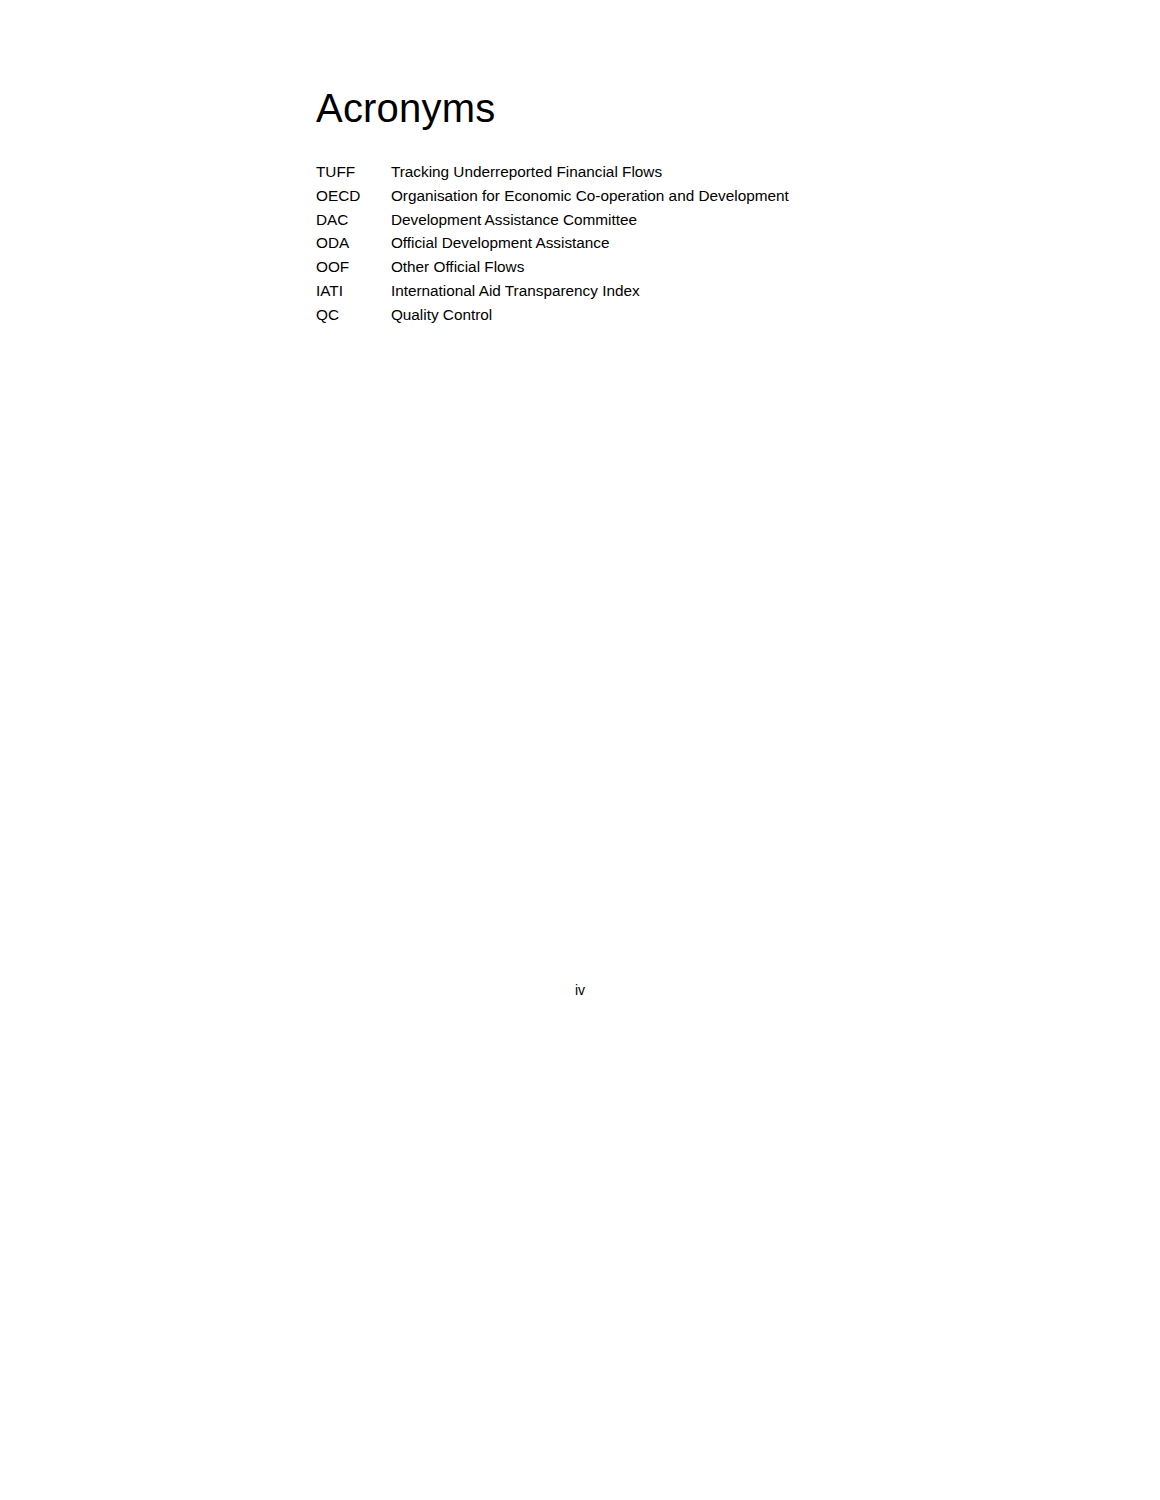Acronyms
| TUFF | Tracking Underreported Financial Flows |
| OECD | Organisation for Economic Co-operation and Development |
| DAC | Development Assistance Committee |
| ODA | Official Development Assistance |
| OOF | Other Official Flows |
| IATI | International Aid Transparency Index |
| QC | Quality Control |
iv